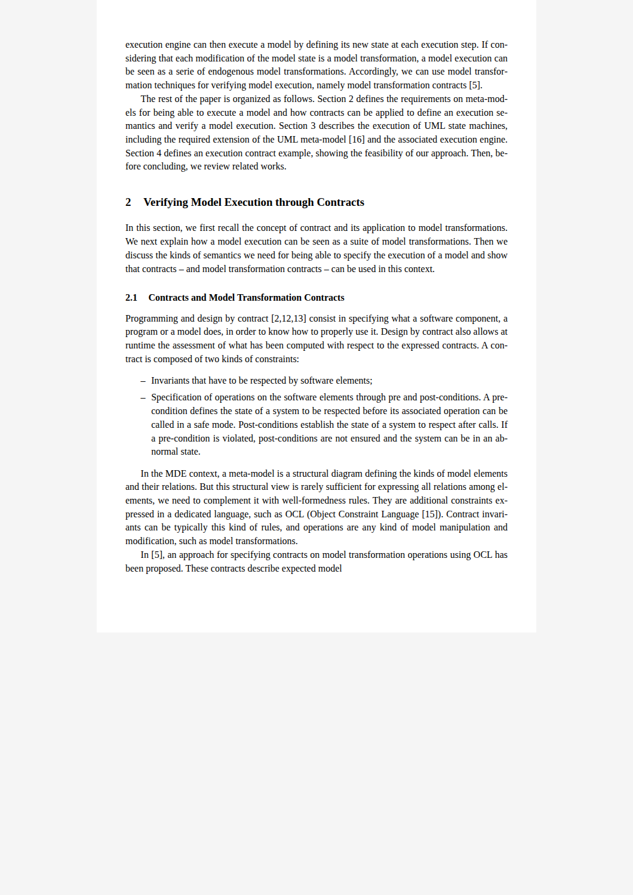execution engine can then execute a model by defining its new state at each execution step. If considering that each modification of the model state is a model transformation, a model execution can be seen as a serie of endogenous model transformations. Accordingly, we can use model transformation techniques for verifying model execution, namely model transformation contracts [5].
The rest of the paper is organized as follows. Section 2 defines the requirements on meta-models for being able to execute a model and how contracts can be applied to define an execution semantics and verify a model execution. Section 3 describes the execution of UML state machines, including the required extension of the UML meta-model [16] and the associated execution engine. Section 4 defines an execution contract example, showing the feasibility of our approach. Then, before concluding, we review related works.
2 Verifying Model Execution through Contracts
In this section, we first recall the concept of contract and its application to model transformations. We next explain how a model execution can be seen as a suite of model transformations. Then we discuss the kinds of semantics we need for being able to specify the execution of a model and show that contracts – and model transformation contracts – can be used in this context.
2.1 Contracts and Model Transformation Contracts
Programming and design by contract [2,12,13] consist in specifying what a software component, a program or a model does, in order to know how to properly use it. Design by contract also allows at runtime the assessment of what has been computed with respect to the expressed contracts. A contract is composed of two kinds of constraints:
Invariants that have to be respected by software elements;
Specification of operations on the software elements through pre and post-conditions. A pre-condition defines the state of a system to be respected before its associated operation can be called in a safe mode. Post-conditions establish the state of a system to respect after calls. If a pre-condition is violated, post-conditions are not ensured and the system can be in an abnormal state.
In the MDE context, a meta-model is a structural diagram defining the kinds of model elements and their relations. But this structural view is rarely sufficient for expressing all relations among elements, we need to complement it with well-formedness rules. They are additional constraints expressed in a dedicated language, such as OCL (Object Constraint Language [15]). Contract invariants can be typically this kind of rules, and operations are any kind of model manipulation and modification, such as model transformations.
In [5], an approach for specifying contracts on model transformation operations using OCL has been proposed. These contracts describe expected model